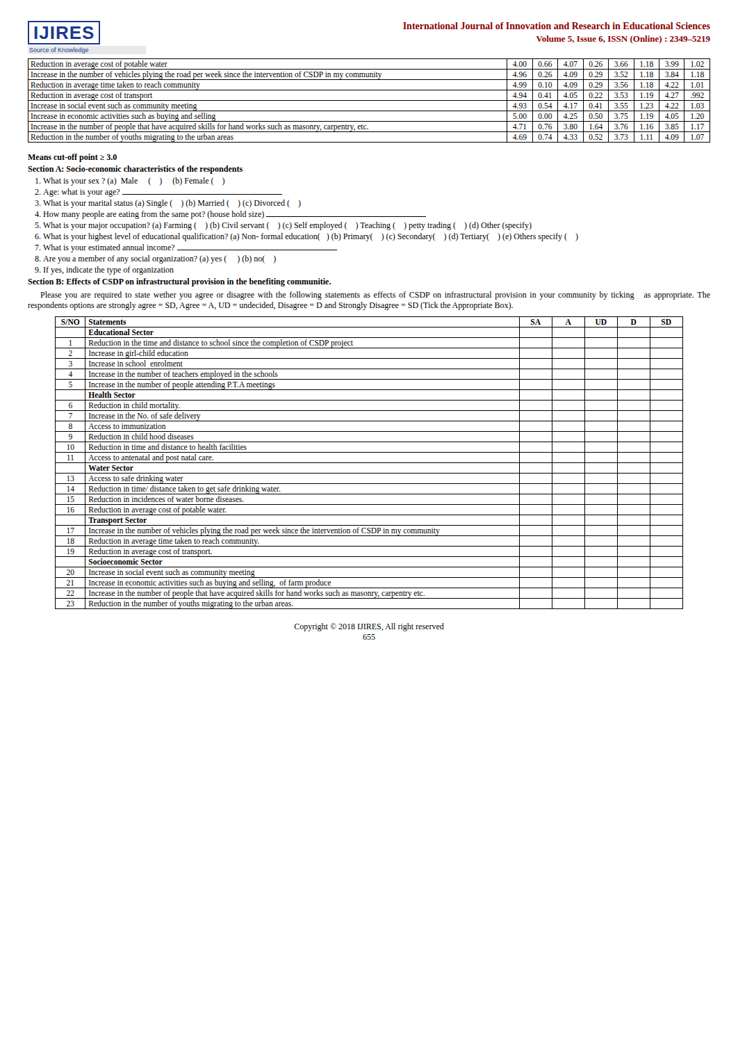IJIRES
Source of Knowledge
International Journal of Innovation and Research in Educational Sciences
Volume 5, Issue 6, ISSN (Online) : 2349–5219
| Reduction in average cost of potable water | 4.00 | 0.66 | 4.07 | 0.26 | 3.66 | 1.18 | 3.99 | 1.02 |
| Increase in the number of vehicles plying the road per week since the intervention of CSDP in my community | 4.96 | 0.26 | 4.09 | 0.29 | 3.52 | 1.18 | 3.84 | 1.18 |
| Reduction in average time taken to reach community | 4.99 | 0.10 | 4.09 | 0.29 | 3.56 | 1.18 | 4.22 | 1.01 |
| Reduction in average cost of transport | 4.94 | 0.41 | 4.05 | 0.22 | 3.53 | 1.19 | 4.27 | .992 |
| Increase in social event such as community meeting | 4.93 | 0.54 | 4.17 | 0.41 | 3.55 | 1.23 | 4.22 | 1.03 |
| Increase in economic activities such as buying and selling | 5.00 | 0.00 | 4.25 | 0.50 | 3.75 | 1.19 | 4.05 | 1.20 |
| Increase in the number of people that have acquired skills for hand works such as masonry, carpentry, etc. | 4.71 | 0.76 | 3.80 | 1.64 | 3.76 | 1.16 | 3.85 | 1.17 |
| Reduction in the number of youths migrating to the urban areas | 4.69 | 0.74 | 4.33 | 0.52 | 3.73 | 1.11 | 4.09 | 1.07 |
Means cut-off point ≥ 3.0
Section A: Socio-economic characteristics of the respondents
What is your sex ? (a) Male ( ) (b) Female ( )
Age: what is your age?
What is your marital status (a) Single ( ) (b) Married ( ) (c) Divorced ( )
How many people are eating from the same pot? (house hold size)
What is your major occupation? (a) Farming ( ) (b) Civil servant ( ) (c) Self employed ( ) Teaching ( ) petty trading ( ) (d) Other (specify)
What is your highest level of educational qualification? (a) Non- formal education( ) (b) Primary( ) (c) Secondary( ) (d) Tertiary( ) (e) Others specify ( )
What is your estimated annual income?
Are you a member of any social organization? (a) yes ( ) (b) no( )
If yes, indicate the type of organization
Section B: Effects of CSDP on infrastructural provision in the benefiting communitie.
Please you are required to state wether you agree or disagree with the following statements as effects of CSDP on infrastructural provision in your community by ticking as appropriate. The respondents options are strongly agree = SD, Agree = A, UD = undecided, Disagree = D and Strongly Disagree = SD (Tick the Appropriate Box).
| S/NO | Statements | SA | A | UD | D | SD |
| --- | --- | --- | --- | --- | --- | --- |
| | Educational Sector | | | | | |
| 1 | Reduction in the time and distance to school since the completion of CSDP project | | | | | |
| 2 | Increase in girl-child education | | | | | |
| 3 | Increase in school enrolment | | | | | |
| 4 | Increase in the number of teachers employed in the schools | | | | | |
| 5 | Increase in the number of people attending P.T.A meetings | | | | | |
| | Health Sector | | | | | |
| 6 | Reduction in child mortality. | | | | | |
| 7 | Increase in the No. of safe delivery | | | | | |
| 8 | Access to immunization | | | | | |
| 9 | Reduction in child hood diseases | | | | | |
| 10 | Reduction in time and distance to health facilities | | | | | |
| 11 | Access to antenatal and post natal care. | | | | | |
| | Water Sector | | | | | |
| 13 | Access to safe drinking water | | | | | |
| 14 | Reduction in time/ distance taken to get safe drinking water. | | | | | |
| 15 | Reduction in incidences of water borne diseases. | | | | | |
| 16 | Reduction in average cost of potable water. | | | | | |
| | Transport Sector | | | | | |
| 17 | Increase in the number of vehicles plying the road per week since the intervention of CSDP in my community | | | | | |
| 18 | Reduction in average time taken to reach community. | | | | | |
| 19 | Reduction in average cost of transport. | | | | | |
| | Socioeconomic Sector | | | | | |
| 20 | Increase in social event such as community meeting | | | | | |
| 21 | Increase in economic activities such as buying and selling, of farm produce | | | | | |
| 22 | Increase in the number of people that have acquired skills for hand works such as masonry, carpentry etc. | | | | | |
| 23 | Reduction in the number of youths migrating to the urban areas. | | | | | |
Copyright © 2018 IJIRES, All right reserved
655